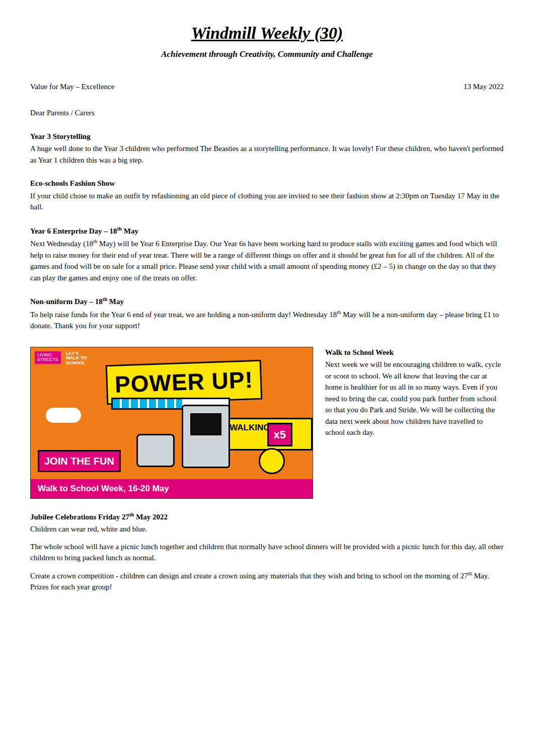Windmill Weekly (30)
Achievement through Creativity, Community and Challenge
Value for May – Excellence 13 May 2022
Dear Parents / Carers
Year 3 Storytelling
A huge well done to the Year 3 children who performed The Beasties as a storytelling performance. It was lovely! For these children, who haven't performed as Year 1 children this was a big step.
Eco-schools Fashion Show
If your child chose to make an outfit by refashioning an old piece of clothing you are invited to see their fashion show at 2:30pm on Tuesday 17 May in the hall.
Year 6 Enterprise Day – 18th May
Next Wednesday (18th May) will be Year 6 Enterprise Day. Our Year 6s have been working hard to produce stalls with exciting games and food which will help to raise money for their end of year treat. There will be a range of different things on offer and it should be great fun for all of the children. All of the games and food will be on sale for a small price. Please send your child with a small amount of spending money (£2 – 5) in change on the day so that they can play the games and enjoy one of the treats on offer.
Non-uniform Day – 18th May
To help raise funds for the Year 6 end of year treat, we are holding a non-uniform day! Wednesday 18th May will be a non-uniform day – please bring £1 to donate. Thank you for your support!
LIVING STREETS
LET'S
WALK TO
SCHOOL
POWER UP!
FIVE-DAY WALKING challenge
x5
JOIN THE FUN
Walk to School Week, 16-20 May
Walk to School Week
Next week we will be encouraging children to walk, cycle or scoot to school. We all know that leaving the car at home is healthier for us all in so many ways. Even if you need to bring the car, could you park further from school so that you do Park and Stride. We will be collecting the data next week about how children have travelled to school each day.
Jubilee Celebrations Friday 27th May 2022
Children can wear red, white and blue.
The whole school will have a picnic lunch together and children that normally have school dinners will be provided with a picnic lunch for this day, all other children to bring packed lunch as normal.
Create a crown competition - children can design and create a crown using any materials that they wish and bring to school on the morning of 27th May. Prizes for each year group!